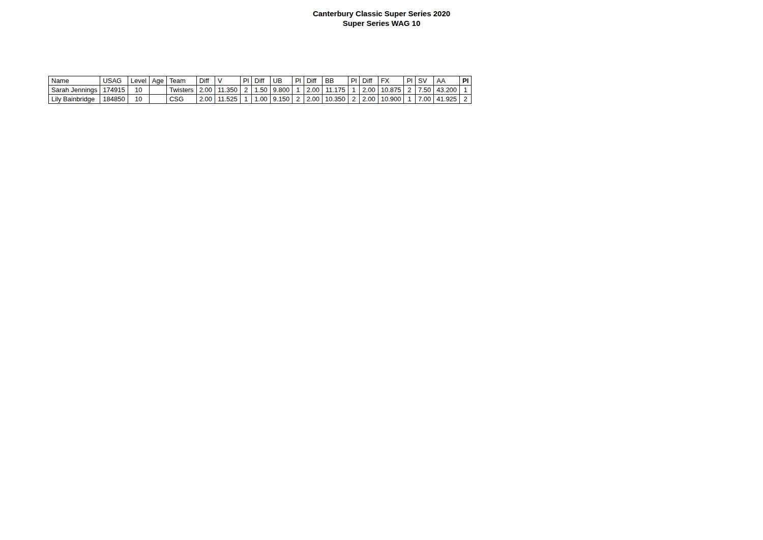Canterbury Classic Super Series 2020
Super Series WAG 10
| Name | USAG | Level | Age | Team | Diff | V | Pl | Diff | UB | Pl | Diff | BB | Pl | Diff | FX | Pl | SV | AA | Pl |
| --- | --- | --- | --- | --- | --- | --- | --- | --- | --- | --- | --- | --- | --- | --- | --- | --- | --- | --- | --- |
| Sarah Jennings | 174915 | 10 | | Twisters | 2.00 | 11.350 | 2 | 1.50 | 9.800 | 1 | 2.00 | 11.175 | 1 | 2.00 | 10.875 | 2 | 7.50 | 43.200 | 1 |
| Lily Bainbridge | 184850 | 10 | | CSG | 2.00 | 11.525 | 1 | 1.00 | 9.150 | 2 | 2.00 | 10.350 | 2 | 2.00 | 10.900 | 1 | 7.00 | 41.925 | 2 |